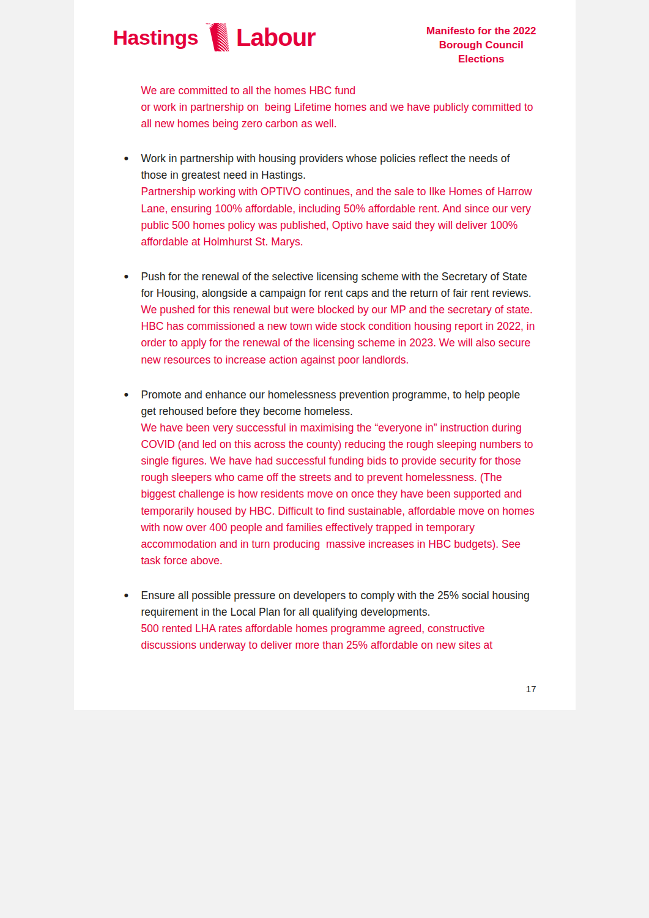Hastings Labour
Manifesto for the 2022
Borough Council
Elections
We are committed to all the homes HBC fund
or work in partnership on being Lifetime homes and we have publicly committed to all new homes being zero carbon as well.
Work in partnership with housing providers whose policies reflect the needs of those in greatest need in Hastings.
Partnership working with OPTIVO continues, and the sale to Ilke Homes of Harrow Lane, ensuring 100% affordable, including 50% affordable rent. And since our very public 500 homes policy was published, Optivo have said they will deliver 100% affordable at Holmhurst St. Marys.
Push for the renewal of the selective licensing scheme with the Secretary of State for Housing, alongside a campaign for rent caps and the return of fair rent reviews.
We pushed for this renewal but were blocked by our MP and the secretary of state. HBC has commissioned a new town wide stock condition housing report in 2022, in order to apply for the renewal of the licensing scheme in 2023. We will also secure new resources to increase action against poor landlords.
Promote and enhance our homelessness prevention programme, to help people get rehoused before they become homeless.
We have been very successful in maximising the “everyone in” instruction during COVID (and led on this across the county) reducing the rough sleeping numbers to single figures. We have had successful funding bids to provide security for those rough sleepers who came off the streets and to prevent homelessness. (The biggest challenge is how residents move on once they have been supported and temporarily housed by HBC. Difficult to find sustainable, affordable move on homes with now over 400 people and families effectively trapped in temporary accommodation and in turn producing massive increases in HBC budgets). See task force above.
Ensure all possible pressure on developers to comply with the 25% social housing requirement in the Local Plan for all qualifying developments.
500 rented LHA rates affordable homes programme agreed, constructive discussions underway to deliver more than 25% affordable on new sites at
17